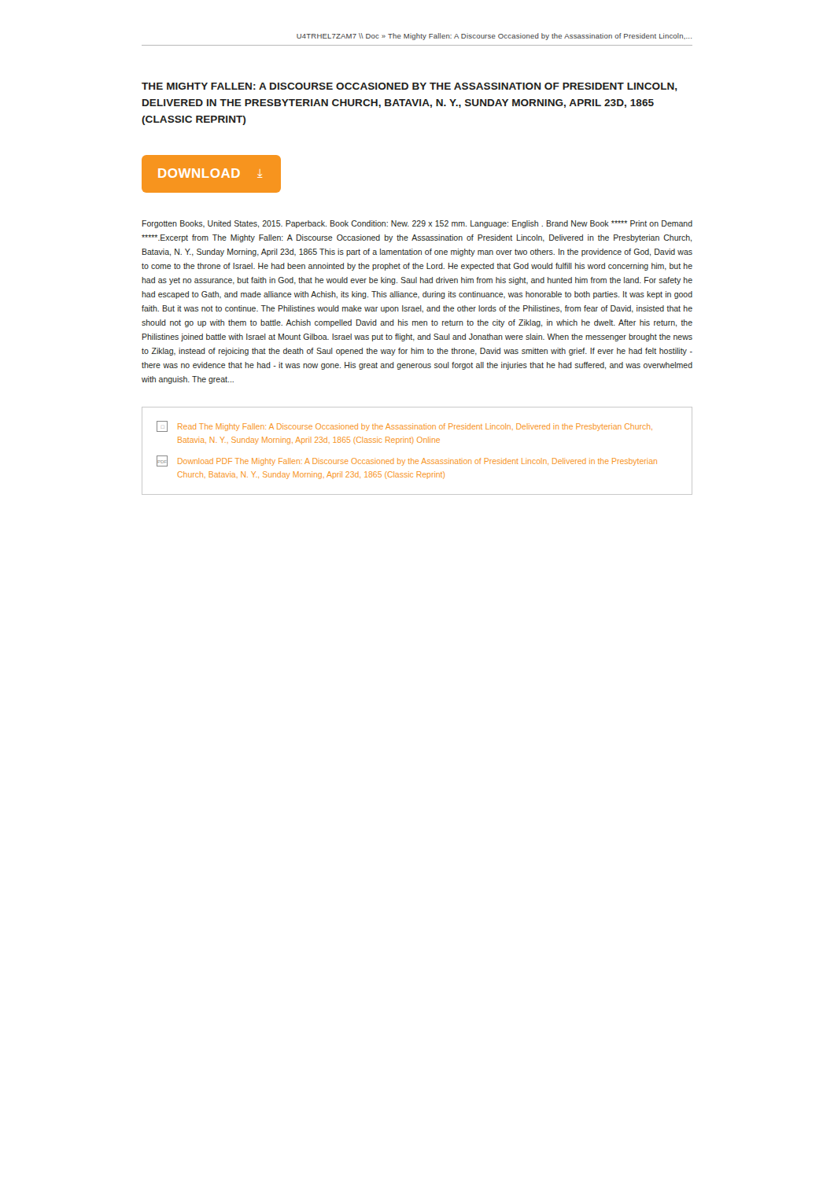U4TRHEL7ZAM7 \\ Doc » The Mighty Fallen: A Discourse Occasioned by the Assassination of President Lincoln,...
The Mighty Fallen: A Discourse Occasioned by the Assassination of President Lincoln, Delivered in the Presbyterian Church, Batavia, N. Y., Sunday Morning, April 23d, 1865 (Classic Reprint)
DOWNLOAD ⤓
Forgotten Books, United States, 2015. Paperback. Book Condition: New. 229 x 152 mm. Language: English . Brand New Book ***** Print on Demand *****.Excerpt from The Mighty Fallen: A Discourse Occasioned by the Assassination of President Lincoln, Delivered in the Presbyterian Church, Batavia, N. Y., Sunday Morning, April 23d, 1865 This is part of a lamentation of one mighty man over two others. In the providence of God, David was to come to the throne of Israel. He had been annointed by the prophet of the Lord. He expected that God would fulfill his word concerning him, but he had as yet no assurance, but faith in God, that he would ever be king. Saul had driven him from his sight, and hunted him from the land. For safety he had escaped to Gath, and made alliance with Achish, its king. This alliance, during its continuance, was honorable to both parties. It was kept in good faith. But it was not to continue. The Philistines would make war upon Israel, and the other lords of the Philistines, from fear of David, insisted that he should not go up with them to battle. Achish compelled David and his men to return to the city of Ziklag, in which he dwelt. After his return, the Philistines joined battle with Israel at Mount Gilboa. Israel was put to flight, and Saul and Jonathan were slain. When the messenger brought the news to Ziklag, instead of rejoicing that the death of Saul opened the way for him to the throne, David was smitten with grief. If ever he had felt hostility - there was no evidence that he had - it was now gone. His great and generous soul forgot all the injuries that he had suffered, and was overwhelmed with anguish. The great...
☐Read The Mighty Fallen: A Discourse Occasioned by the Assassination of President Lincoln, Delivered in the Presbyterian Church, Batavia, N. Y., Sunday Morning, April 23d, 1865 (Classic Reprint) Online
PDF Download PDF The Mighty Fallen: A Discourse Occasioned by the Assassination of President Lincoln, Delivered in the Presbyterian Church, Batavia, N. Y., Sunday Morning, April 23d, 1865 (Classic Reprint)